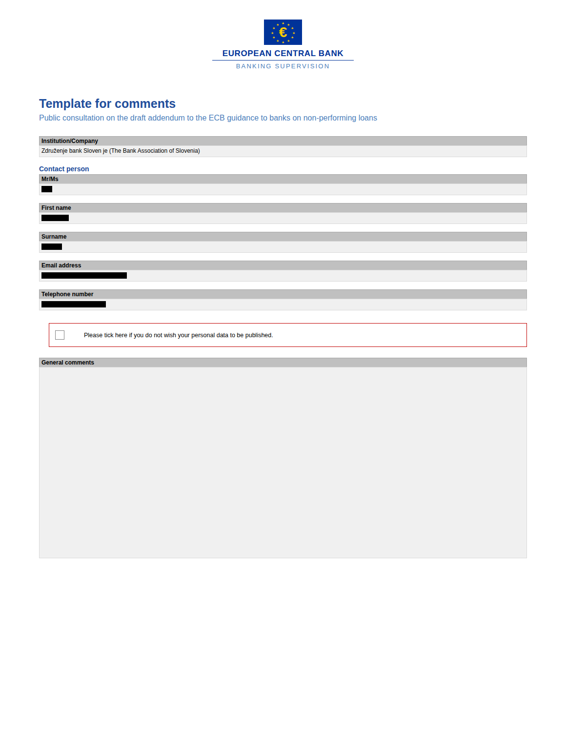★ ★ ★ ★ ★ ★ ★ ★ ★ ★ ★ ★
€
EUROPEAN CENTRAL BANK
BANKING SUPERVISION
Template for comments
Public consultation on the draft addendum to the ECB guidance to banks on non-performing loans
Institution/Company
Združenje bank Sloven je (The Bank Association of Slovenia)
Contact person
Mr/Ms
First name
Surname
Email address
Telephone number
Please tick here if you do not wish your personal data to be published.
General comments